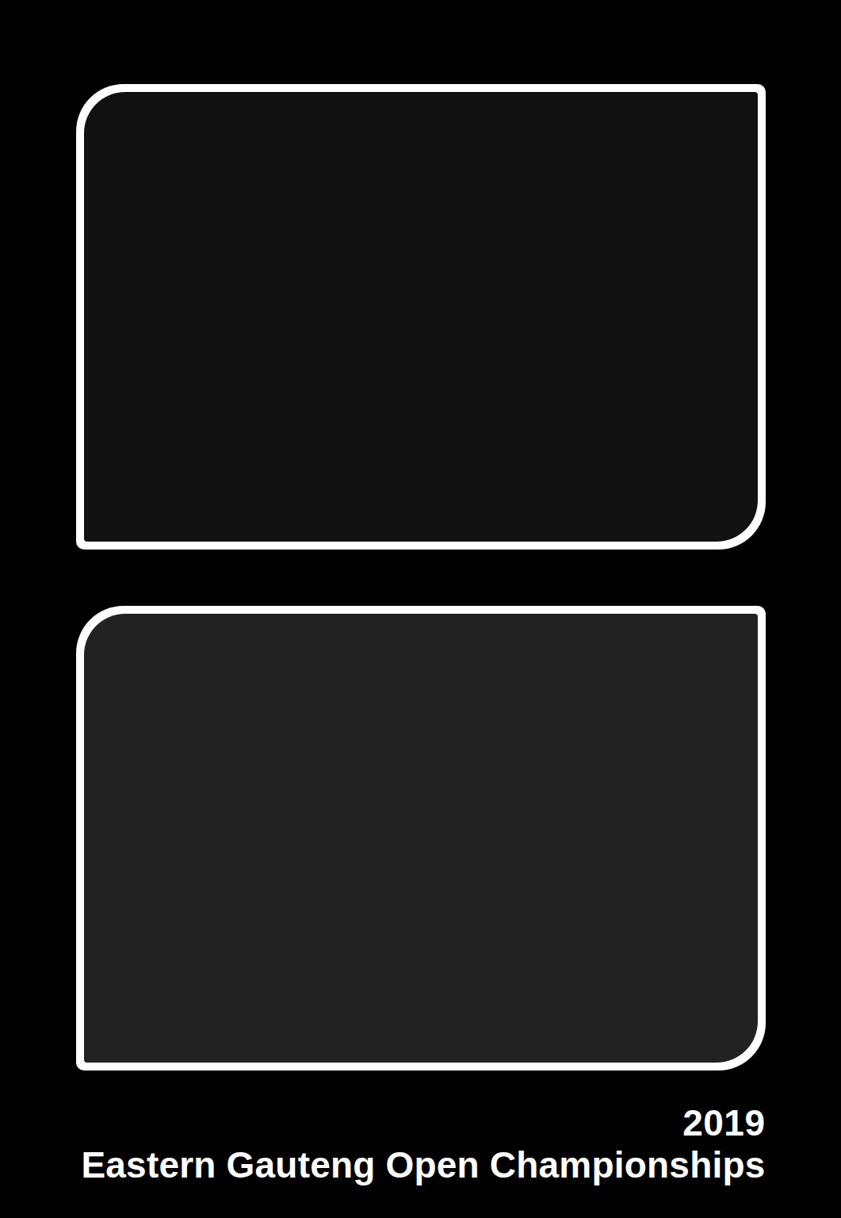2019
Eastern Gauteng Open Championships